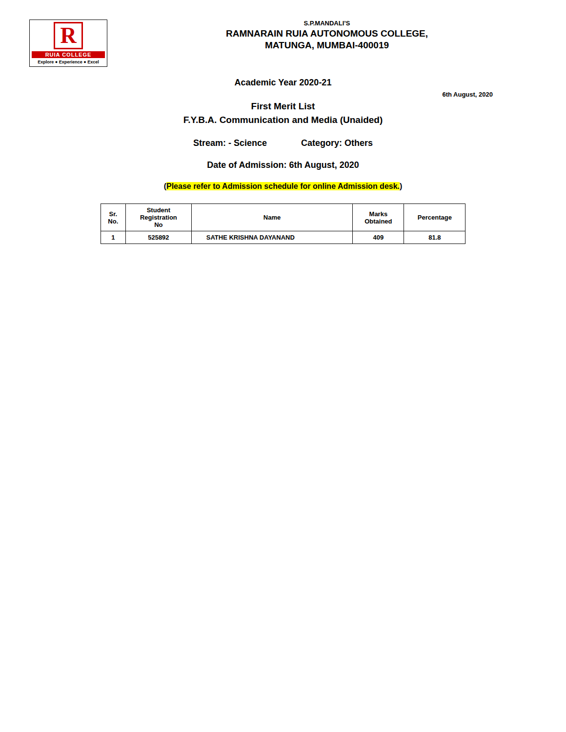R
RUIA COLLEGE
Explore ● Experience ● Excel
S.P.MANDALI’S
RAMNARAIN RUIA AUTONOMOUS COLLEGE,
MATUNGA, MUMBAI-400019
Academic Year 2020-21
6th August, 2020
First Merit List
F.Y.B.A. Communication and Media (Unaided)
Stream: - Science Category: Others
Date of Admission: 6th August, 2020
(Please refer to Admission schedule for online Admission desk.)
| Sr. No. | Student Registration No | Name | Marks Obtained | Percentage |
| --- | --- | --- | --- | --- |
| 1 | 525892 | SATHE KRISHNA DAYANAND | 409 | 81.8 |